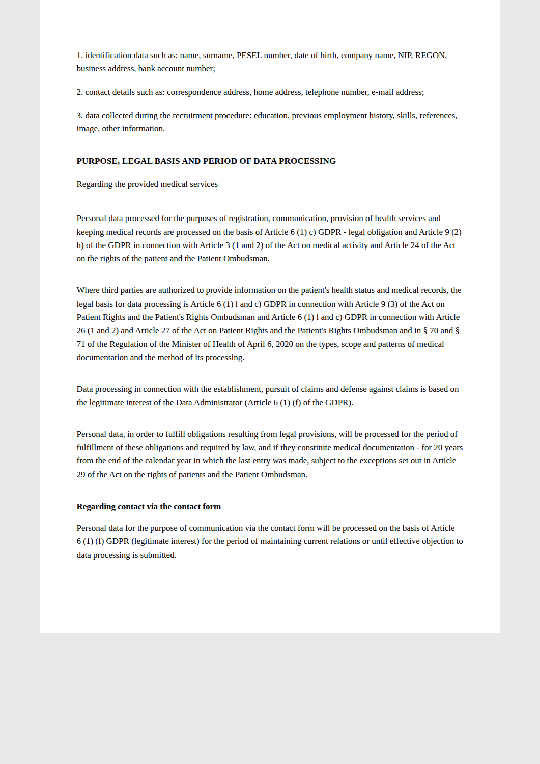1. identification data such as: name, surname, PESEL number, date of birth, company name, NIP, REGON, business address, bank account number;
2. contact details such as: correspondence address, home address, telephone number, e-mail address;
3. data collected during the recruitment procedure: education, previous employment history, skills, references, image, other information.
PURPOSE, LEGAL BASIS AND PERIOD OF DATA PROCESSING
Regarding the provided medical services
Personal data processed for the purposes of registration, communication, provision of health services and keeping medical records are processed on the basis of Article 6 (1) c) GDPR - legal obligation and Article 9 (2) h) of the GDPR in connection with Article 3 (1 and 2) of the Act on medical activity and Article 24 of the Act on the rights of the patient and the Patient Ombudsman.
Where third parties are authorized to provide information on the patient's health status and medical records, the legal basis for data processing is Article 6 (1) l and c) GDPR in connection with Article 9 (3) of the Act on Patient Rights and the Patient's Rights Ombudsman and Article 6 (1) l and c) GDPR in connection with Article 26 (1 and 2) and Article 27 of the Act on Patient Rights and the Patient's Rights Ombudsman and in § 70 and § 71 of the Regulation of the Minister of Health of April 6, 2020 on the types, scope and patterns of medical documentation and the method of its processing.
Data processing in connection with the establishment, pursuit of claims and defense against claims is based on the legitimate interest of the Data Administrator (Article 6 (1) (f) of the GDPR).
Personal data, in order to fulfill obligations resulting from legal provisions, will be processed for the period of fulfillment of these obligations and required by law, and if they constitute medical documentation - for 20 years from the end of the calendar year in which the last entry was made, subject to the exceptions set out in Article 29 of the Act on the rights of patients and the Patient Ombudsman.
Regarding contact via the contact form
Personal data for the purpose of communication via the contact form will be processed on the basis of Article 6 (1) (f) GDPR (legitimate interest) for the period of maintaining current relations or until effective objection to data processing is submitted.